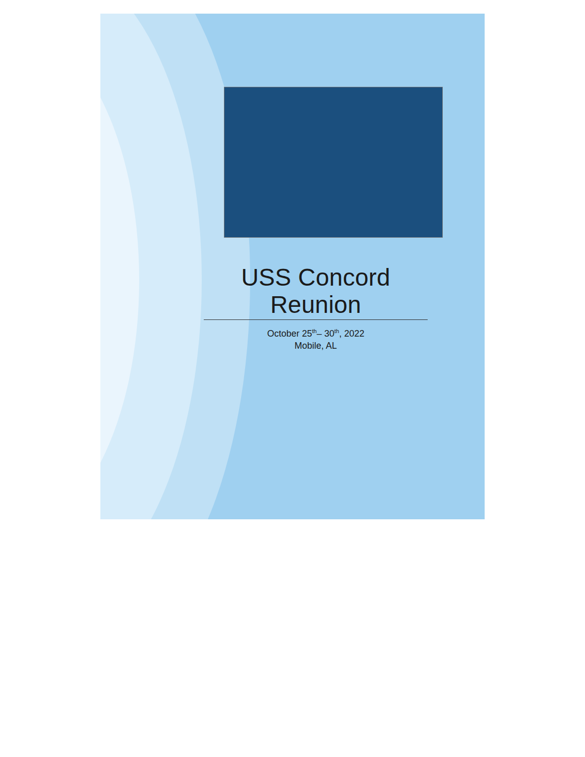USS Concord Reunion
October 25th– 30th, 2022
Mobile, AL